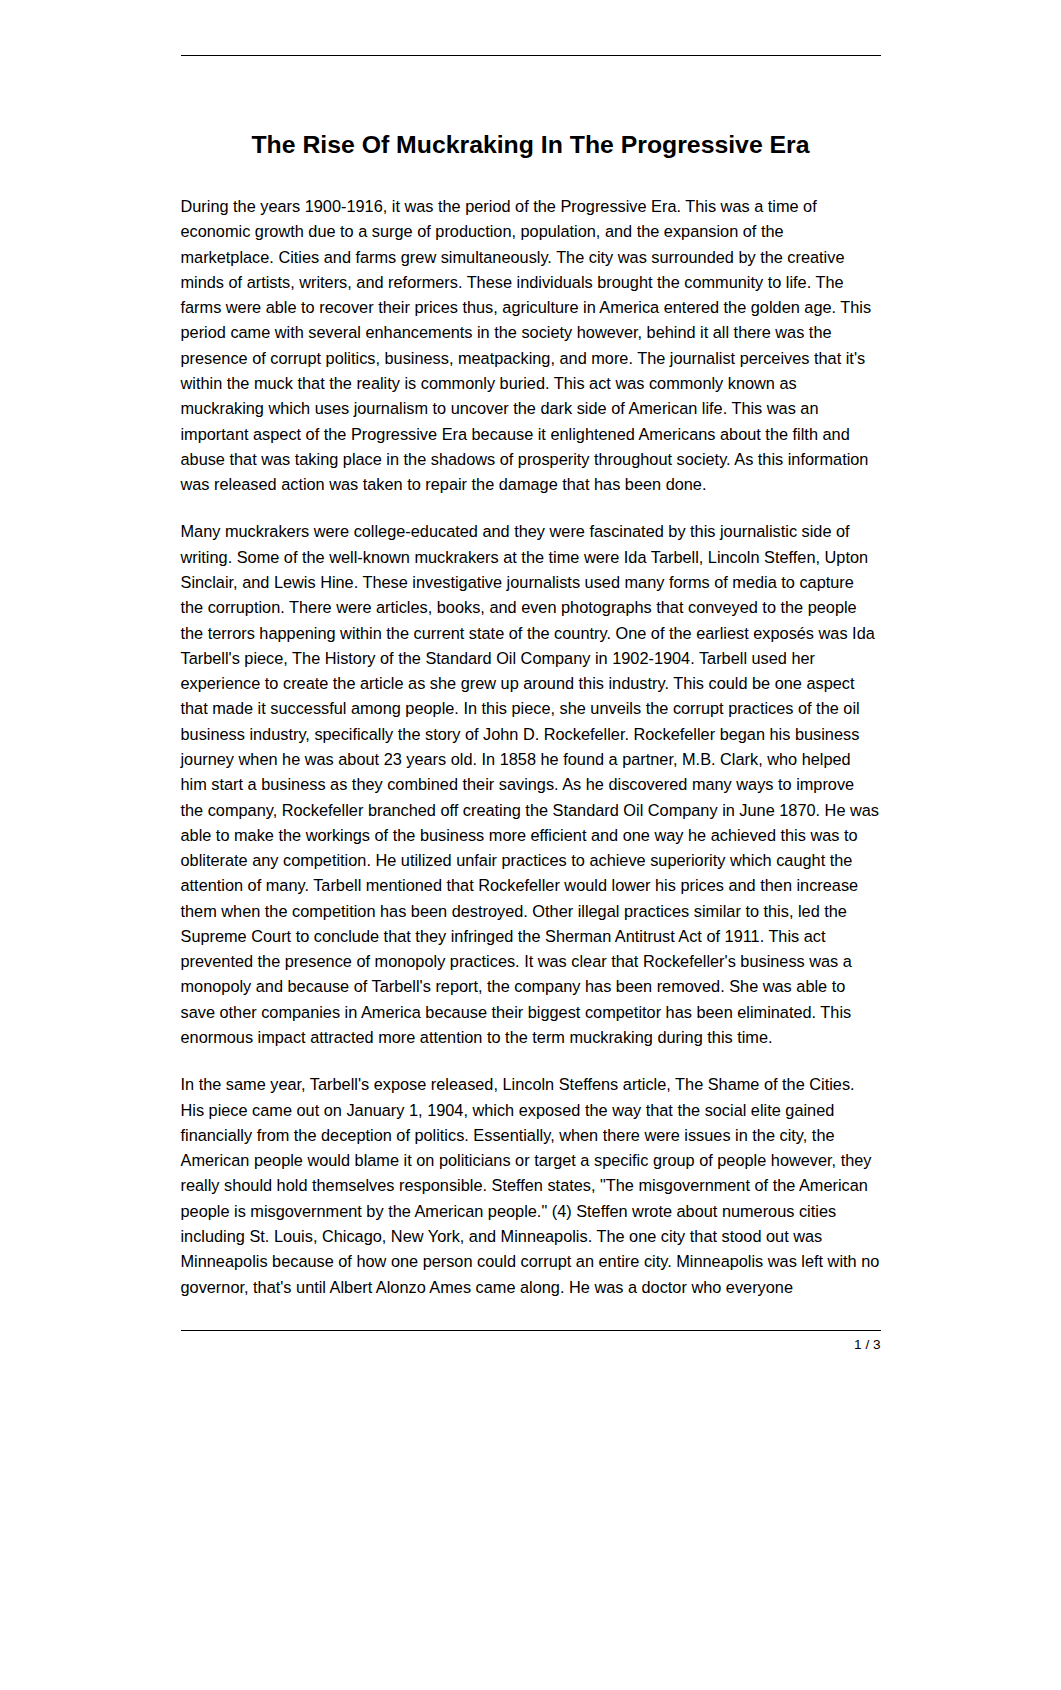The Rise Of Muckraking In The Progressive Era
During the years 1900-1916, it was the period of the Progressive Era. This was a time of economic growth due to a surge of production, population, and the expansion of the marketplace. Cities and farms grew simultaneously. The city was surrounded by the creative minds of artists, writers, and reformers. These individuals brought the community to life. The farms were able to recover their prices thus, agriculture in America entered the golden age. This period came with several enhancements in the society however, behind it all there was the presence of corrupt politics, business, meatpacking, and more. The journalist perceives that it's within the muck that the reality is commonly buried. This act was commonly known as muckraking which uses journalism to uncover the dark side of American life. This was an important aspect of the Progressive Era because it enlightened Americans about the filth and abuse that was taking place in the shadows of prosperity throughout society. As this information was released action was taken to repair the damage that has been done.
Many muckrakers were college-educated and they were fascinated by this journalistic side of writing. Some of the well-known muckrakers at the time were Ida Tarbell, Lincoln Steffen, Upton Sinclair, and Lewis Hine. These investigative journalists used many forms of media to capture the corruption. There were articles, books, and even photographs that conveyed to the people the terrors happening within the current state of the country. One of the earliest exposés was Ida Tarbell's piece, The History of the Standard Oil Company in 1902-1904. Tarbell used her experience to create the article as she grew up around this industry. This could be one aspect that made it successful among people. In this piece, she unveils the corrupt practices of the oil business industry, specifically the story of John D. Rockefeller. Rockefeller began his business journey when he was about 23 years old. In 1858 he found a partner, M.B. Clark, who helped him start a business as they combined their savings. As he discovered many ways to improve the company, Rockefeller branched off creating the Standard Oil Company in June 1870. He was able to make the workings of the business more efficient and one way he achieved this was to obliterate any competition. He utilized unfair practices to achieve superiority which caught the attention of many. Tarbell mentioned that Rockefeller would lower his prices and then increase them when the competition has been destroyed. Other illegal practices similar to this, led the Supreme Court to conclude that they infringed the Sherman Antitrust Act of 1911. This act prevented the presence of monopoly practices. It was clear that Rockefeller's business was a monopoly and because of Tarbell's report, the company has been removed. She was able to save other companies in America because their biggest competitor has been eliminated. This enormous impact attracted more attention to the term muckraking during this time.
In the same year, Tarbell's expose released, Lincoln Steffens article, The Shame of the Cities. His piece came out on January 1, 1904, which exposed the way that the social elite gained financially from the deception of politics. Essentially, when there were issues in the city, the American people would blame it on politicians or target a specific group of people however, they really should hold themselves responsible. Steffen states, "The misgovernment of the American people is misgovernment by the American people." (4) Steffen wrote about numerous cities including St. Louis, Chicago, New York, and Minneapolis. The one city that stood out was Minneapolis because of how one person could corrupt an entire city. Minneapolis was left with no governor, that's until Albert Alonzo Ames came along. He was a doctor who everyone
1 / 3